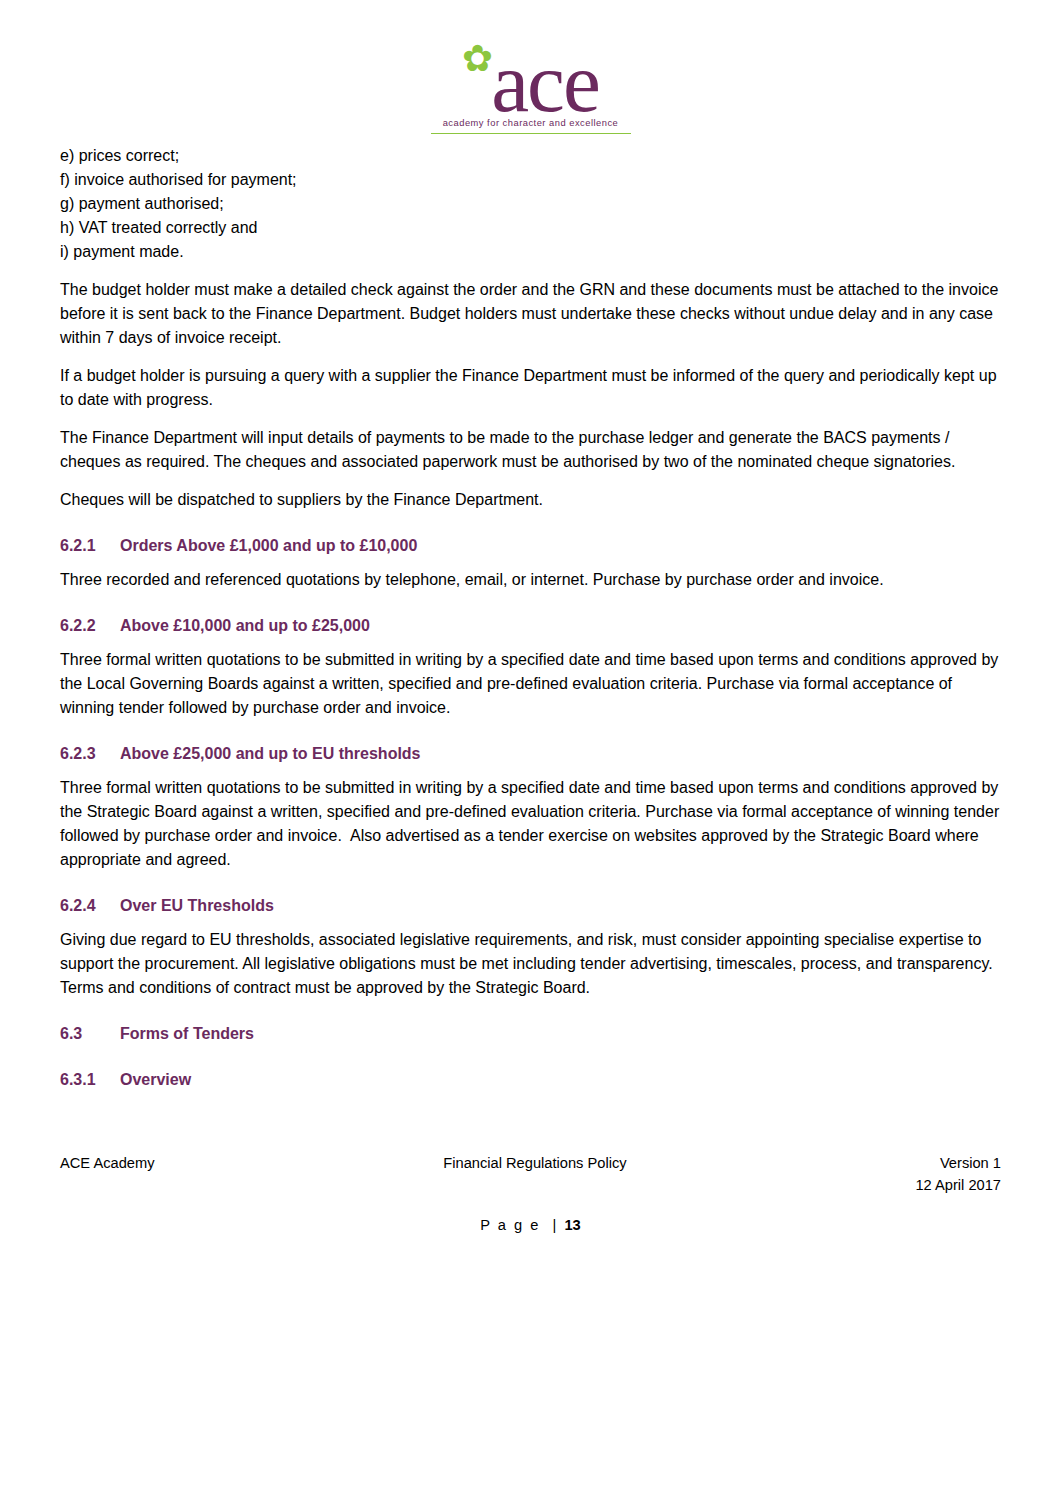✿ace
academy for character and excellence
e) prices correct;
f) invoice authorised for payment;
g) payment authorised;
h) VAT treated correctly and
i) payment made.
The budget holder must make a detailed check against the order and the GRN and these documents must be attached to the invoice before it is sent back to the Finance Department. Budget holders must undertake these checks without undue delay and in any case within 7 days of invoice receipt.
If a budget holder is pursuing a query with a supplier the Finance Department must be informed of the query and periodically kept up to date with progress.
The Finance Department will input details of payments to be made to the purchase ledger and generate the BACS payments / cheques as required. The cheques and associated paperwork must be authorised by two of the nominated cheque signatories.
Cheques will be dispatched to suppliers by the Finance Department.
6.2.1 Orders Above £1,000 and up to £10,000
Three recorded and referenced quotations by telephone, email, or internet. Purchase by purchase order and invoice.
6.2.2 Above £10,000 and up to £25,000
Three formal written quotations to be submitted in writing by a specified date and time based upon terms and conditions approved by the Local Governing Boards against a written, specified and pre-defined evaluation criteria. Purchase via formal acceptance of winning tender followed by purchase order and invoice.
6.2.3 Above £25,000 and up to EU thresholds
Three formal written quotations to be submitted in writing by a specified date and time based upon terms and conditions approved by the Strategic Board against a written, specified and pre-defined evaluation criteria. Purchase via formal acceptance of winning tender followed by purchase order and invoice. Also advertised as a tender exercise on websites approved by the Strategic Board where appropriate and agreed.
6.2.4 Over EU Thresholds
Giving due regard to EU thresholds, associated legislative requirements, and risk, must consider appointing specialise expertise to support the procurement. All legislative obligations must be met including tender advertising, timescales, process, and transparency. Terms and conditions of contract must be approved by the Strategic Board.
6.3 Forms of Tenders
6.3.1 Overview
ACE Academy
Financial Regulations Policy
Version 1
12 April 2017
P a g e | 13